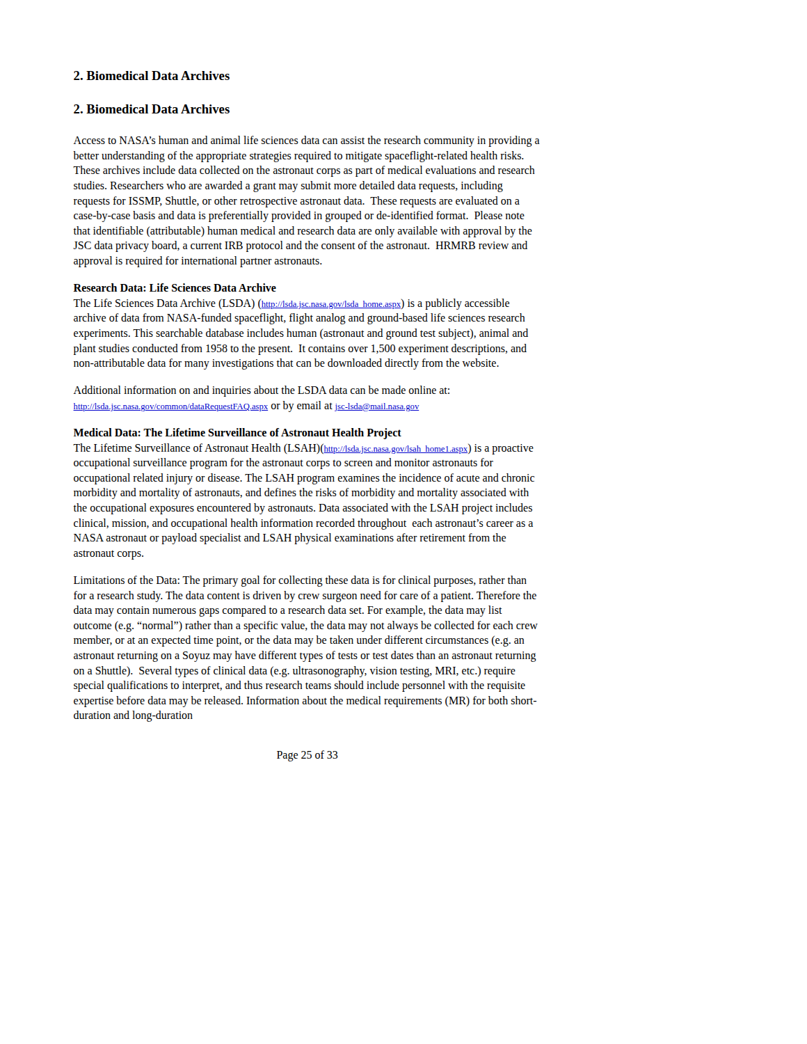2. Biomedical Data Archives
2. Biomedical Data Archives
Access to NASA’s human and animal life sciences data can assist the research community in providing a better understanding of the appropriate strategies required to mitigate spaceflight-related health risks. These archives include data collected on the astronaut corps as part of medical evaluations and research studies. Researchers who are awarded a grant may submit more detailed data requests, including requests for ISSMP, Shuttle, or other retrospective astronaut data. These requests are evaluated on a case-by-case basis and data is preferentially provided in grouped or de-identified format. Please note that identifiable (attributable) human medical and research data are only available with approval by the JSC data privacy board, a current IRB protocol and the consent of the astronaut. HRMRB review and approval is required for international partner astronauts.
Research Data: Life Sciences Data Archive
The Life Sciences Data Archive (LSDA) (http://lsda.jsc.nasa.gov/lsda_home.aspx) is a publicly accessible archive of data from NASA-funded spaceflight, flight analog and ground-based life sciences research experiments. This searchable database includes human (astronaut and ground test subject), animal and plant studies conducted from 1958 to the present. It contains over 1,500 experiment descriptions, and non-attributable data for many investigations that can be downloaded directly from the website.
Additional information on and inquiries about the LSDA data can be made online at: http://lsda.jsc.nasa.gov/common/dataRequestFAQ.aspx or by email at jsc-lsda@mail.nasa.gov
Medical Data: The Lifetime Surveillance of Astronaut Health Project
The Lifetime Surveillance of Astronaut Health (LSAH)(http://lsda.jsc.nasa.gov/lsah_home1.aspx) is a proactive occupational surveillance program for the astronaut corps to screen and monitor astronauts for occupational related injury or disease. The LSAH program examines the incidence of acute and chronic morbidity and mortality of astronauts, and defines the risks of morbidity and mortality associated with the occupational exposures encountered by astronauts. Data associated with the LSAH project includes clinical, mission, and occupational health information recorded throughout each astronaut’s career as a NASA astronaut or payload specialist and LSAH physical examinations after retirement from the astronaut corps.
Limitations of the Data: The primary goal for collecting these data is for clinical purposes, rather than for a research study. The data content is driven by crew surgeon need for care of a patient. Therefore the data may contain numerous gaps compared to a research data set. For example, the data may list outcome (e.g. “normal”) rather than a specific value, the data may not always be collected for each crew member, or at an expected time point, or the data may be taken under different circumstances (e.g. an astronaut returning on a Soyuz may have different types of tests or test dates than an astronaut returning on a Shuttle). Several types of clinical data (e.g. ultrasonography, vision testing, MRI, etc.) require special qualifications to interpret, and thus research teams should include personnel with the requisite expertise before data may be released. Information about the medical requirements (MR) for both short-duration and long-duration
Page 25 of 33